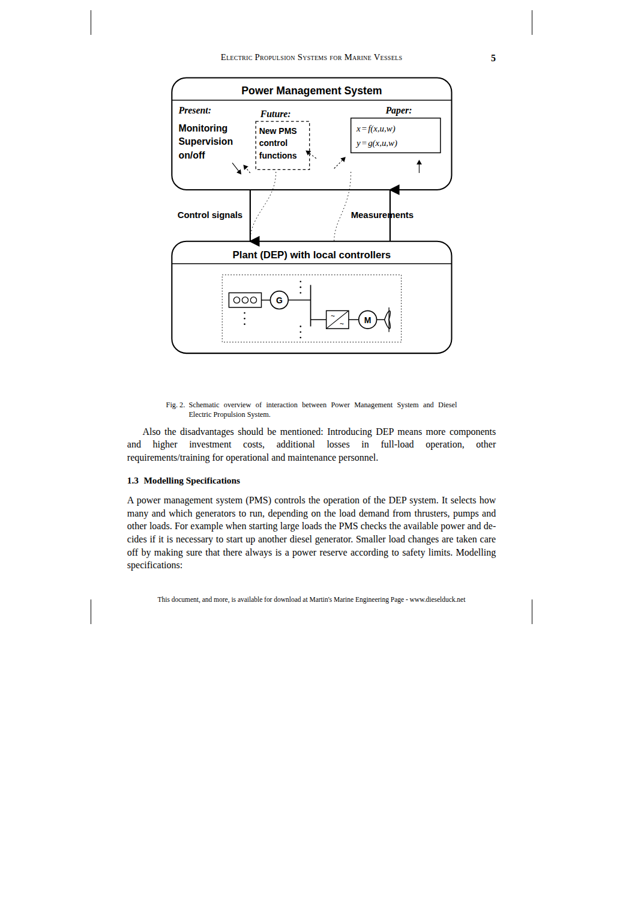Electric Propulsion Systems for Marine Vessels 5
Power Management System Present: Monitoring Supervision on/off Future: New PMS control functions Paper: x = f(x,u,w) y = g(x,u,w) Control signals Measurements Plant (DEP) with local controllers G ~ ~ M
| Fig. 2. | Schematic overview of interaction between Power Management System and Diesel Electric Propulsion System. |
Also the disadvantages should be mentioned: Introducing DEP means more components and higher investment costs, additional losses in full-load operation, other requirements/training for operational and maintenance personnel.
1.3 Modelling Specifications
A power management system (PMS) controls the operation of the DEP system. It selects how many and which generators to run, depending on the load demand from thrusters, pumps and other loads. For example when starting large loads the PMS checks the available power and decides if it is necessary to start up another diesel generator. Smaller load changes are taken care off by making sure that there always is a power reserve according to safety limits. Modelling specifications:
This document, and more, is available for download at Martin's Marine Engineering Page - www.dieselduck.net